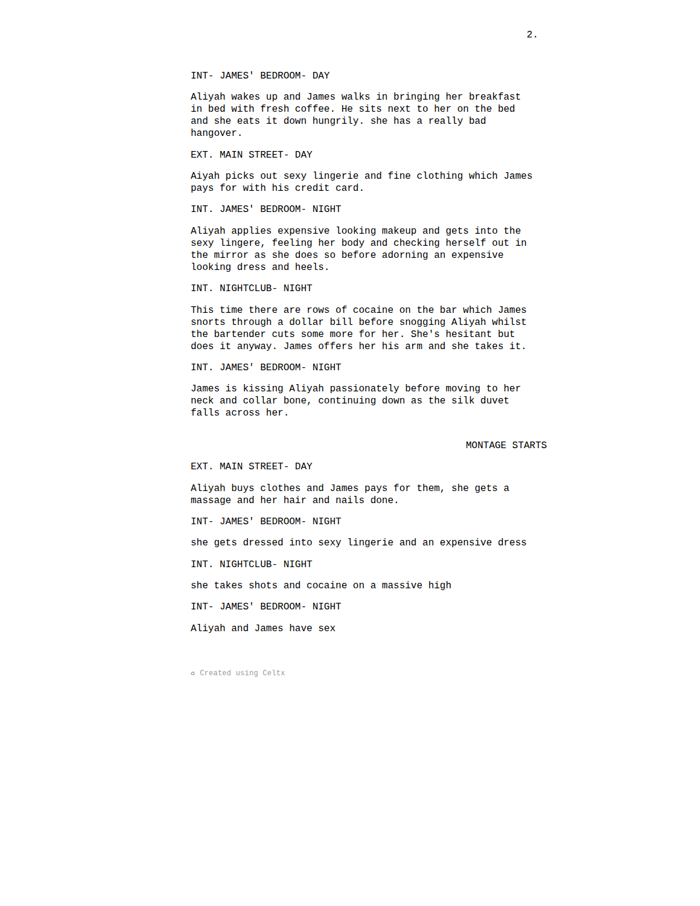2.
INT- JAMES' BEDROOM- DAY
Aliyah wakes up and James walks in bringing her breakfast in bed with fresh coffee. He sits next to her on the bed and she eats it down hungrily. she has a really bad hangover.
EXT. MAIN STREET- DAY
Aiyah picks out sexy lingerie and fine clothing which James pays for with his credit card.
INT. JAMES' BEDROOM- NIGHT
Aliyah applies expensive looking makeup and gets into the sexy lingere, feeling her body and checking herself out in the mirror as she does so before adorning an expensive looking dress and heels.
INT. NIGHTCLUB- NIGHT
This time there are rows of cocaine on the bar which James snorts through a dollar bill before snogging Aliyah whilst the bartender cuts some more for her. She's hesitant but does it anyway. James offers her his arm and she takes it.
INT. JAMES' BEDROOM- NIGHT
James is kissing Aliyah passionately before moving to her neck and collar bone, continuing down as the silk duvet falls across her.
MONTAGE STARTS
EXT. MAIN STREET- DAY
Aliyah buys clothes and James pays for them, she gets a massage and her hair and nails done.
INT- JAMES' BEDROOM- NIGHT
she gets dressed into sexy lingerie and an expensive dress
INT. NIGHTCLUB- NIGHT
she takes shots and cocaine on a massive high
INT- JAMES' BEDROOM- NIGHT
Aliyah and James have sex
♻Created using Celtx